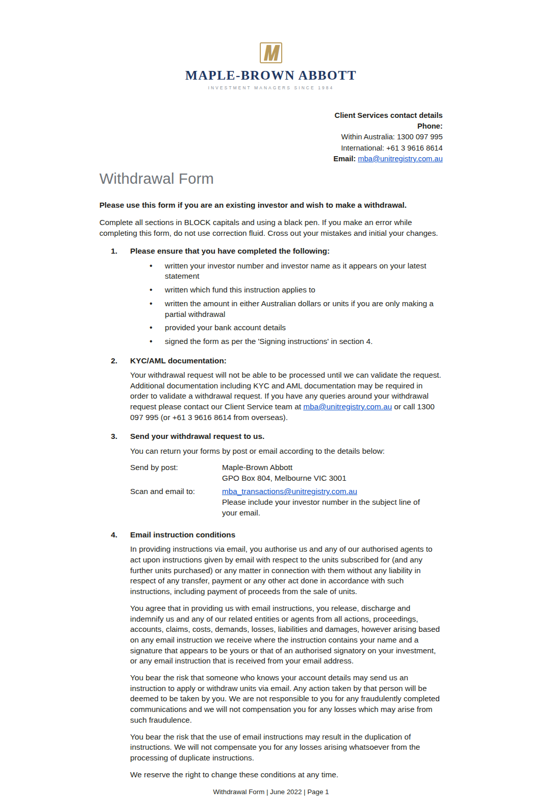𝑴
MAPLE-BROWN ABBOTT
Investment Managers since 1984
Client Services contact details
Phone:
Within Australia: 1300 097 995
International: +61 3 9616 8614
Email: mba@unitregistry.com.au
Withdrawal Form
Please use this form if you are an existing investor and wish to make a withdrawal.
Complete all sections in BLOCK capitals and using a black pen. If you make an error while completing this form, do not use correction fluid. Cross out your mistakes and initial your changes.
Please ensure that you have completed the following:
written your investor number and investor name as it appears on your latest statement
written which fund this instruction applies to
written the amount in either Australian dollars or units if you are only making a partial withdrawal
provided your bank account details
signed the form as per the 'Signing instructions' in section 4.
KYC/AML documentation:
Your withdrawal request will not be able to be processed until we can validate the request. Additional documentation including KYC and AML documentation may be required in order to validate a withdrawal request. If you have any queries around your withdrawal request please contact our Client Service team at mba@unitregistry.com.au or call 1300 097 995 (or +61 3 9616 8614 from overseas).
Send your withdrawal request to us.
You can return your forms by post or email according to the details below:
| Send by post: | Maple-Brown Abbott GPO Box 804, Melbourne VIC 3001 |
| Scan and email to: | mba_transactions@unitregistry.com.au Please include your investor number in the subject line of your email. |
Email instruction conditions
In providing instructions via email, you authorise us and any of our authorised agents to act upon instructions given by email with respect to the units subscribed for (and any further units purchased) or any matter in connection with them without any liability in respect of any transfer, payment or any other act done in accordance with such instructions, including payment of proceeds from the sale of units.
You agree that in providing us with email instructions, you release, discharge and indemnify us and any of our related entities or agents from all actions, proceedings, accounts, claims, costs, demands, losses, liabilities and damages, however arising based on any email instruction we receive where the instruction contains your name and a signature that appears to be yours or that of an authorised signatory on your investment, or any email instruction that is received from your email address.
You bear the risk that someone who knows your account details may send us an instruction to apply or withdraw units via email. Any action taken by that person will be deemed to be taken by you. We are not responsible to you for any fraudulently completed communications and we will not compensation you for any losses which may arise from such fraudulence.
You bear the risk that the use of email instructions may result in the duplication of instructions. We will not compensate you for any losses arising whatsoever from the processing of duplicate instructions.
We reserve the right to change these conditions at any time.
Withdrawal Form | June 2022 | Page 1